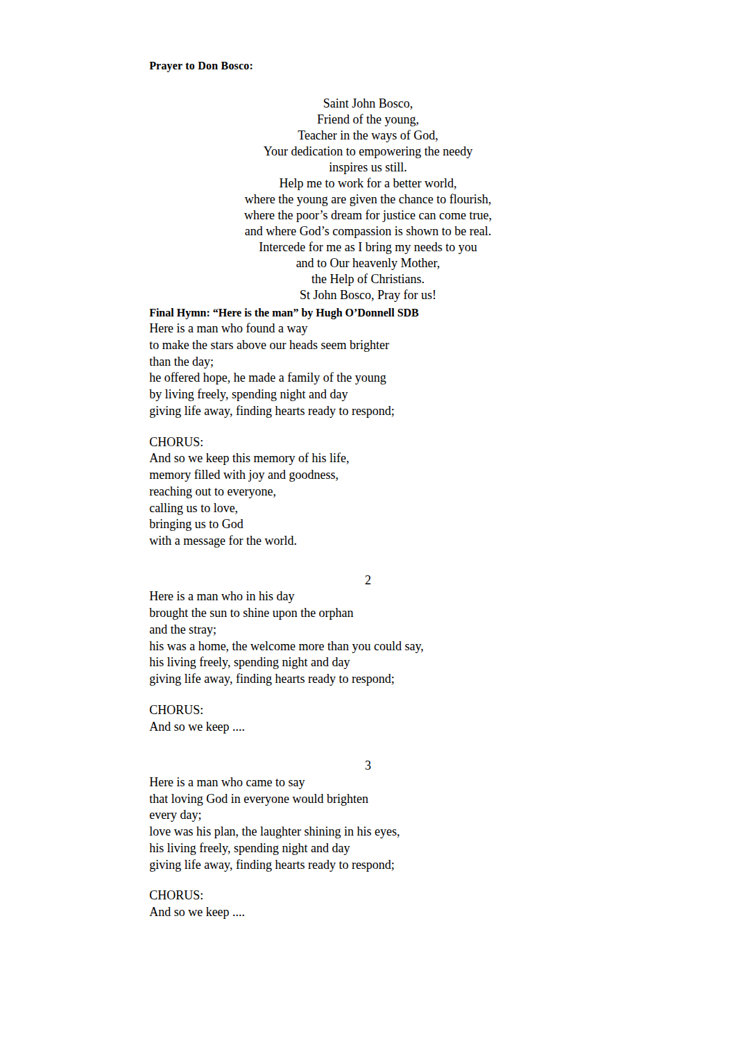Prayer to Don Bosco:
Saint John Bosco,
Friend of the young,
Teacher in the ways of God,
Your dedication to empowering the needy
inspires us still.
Help me to work for a better world,
where the young are given the chance to flourish,
where the poor’s dream for justice can come true,
and where God’s compassion is shown to be real.
Intercede for me as I bring my needs to you
and to Our heavenly Mother,
the Help of Christians.
St John Bosco, Pray for us!
Final Hymn: “Here is the man” by Hugh O’Donnell SDB
Here is a man who found a way
to make the stars above our heads seem brighter
than the day;
he offered hope, he made a family of the young
by living freely, spending night and day
giving life away, finding hearts ready to respond;
CHORUS:
And so we keep this memory of his life,
memory filled with joy and goodness,
reaching out to everyone,
calling us to love,
bringing us to God
with a message for the world.
2
Here is a man who in his day
brought the sun to shine upon the orphan
and the stray;
his was a home, the welcome more than you could say,
his living freely, spending night and day
giving life away, finding hearts ready to respond;
CHORUS:
And so we keep ....
3
Here is a man who came to say
that loving God in everyone would brighten
every day;
love was his plan, the laughter shining in his eyes,
his living freely, spending night and day
giving life away, finding hearts ready to respond;
CHORUS:
And so we keep ....